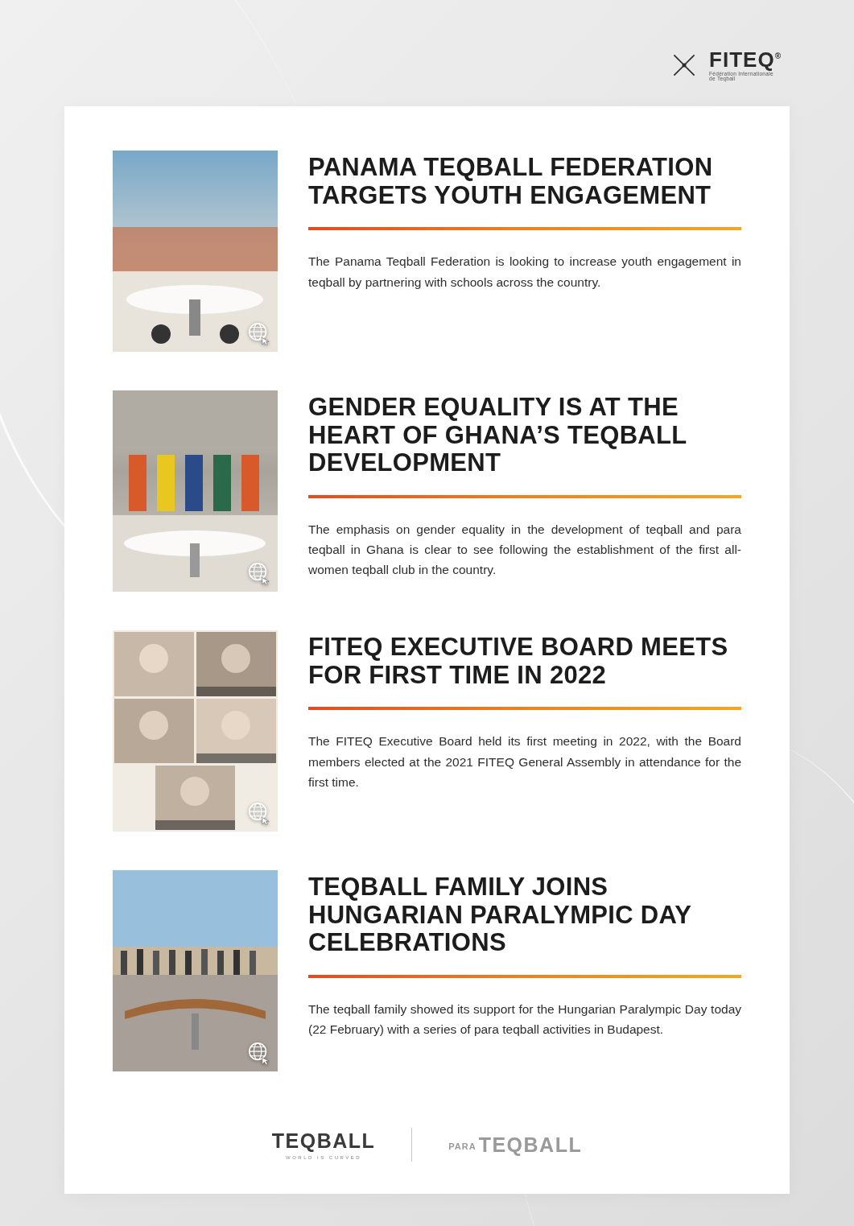FITEQ® Fédération Internationale
de Teqball
Panama Teqball Federation Targets Youth Engagement
The Panama Teqball Federation is looking to increase youth engagement in teqball by partnering with schools across the country.
Gender Equality is at the Heart of Ghana’s Teqball Development
The emphasis on gender equality in the development of teqball and para teqball in Ghana is clear to see following the establishment of the first all-women teqball club in the country.
FITEQ Executive Board Meets for First Time in 2022
The FITEQ Executive Board held its first meeting in 2022, with the Board members elected at the 2021 FITEQ General Assembly in attendance for the first time.
Teqball Family Joins Hungarian Paralympic Day Celebrations
The teqball family showed its support for the Hungarian Paralympic Day today (22 February) with a series of para teqball activities in Budapest.
TEQBALL World is Curved
PARATEQBALL